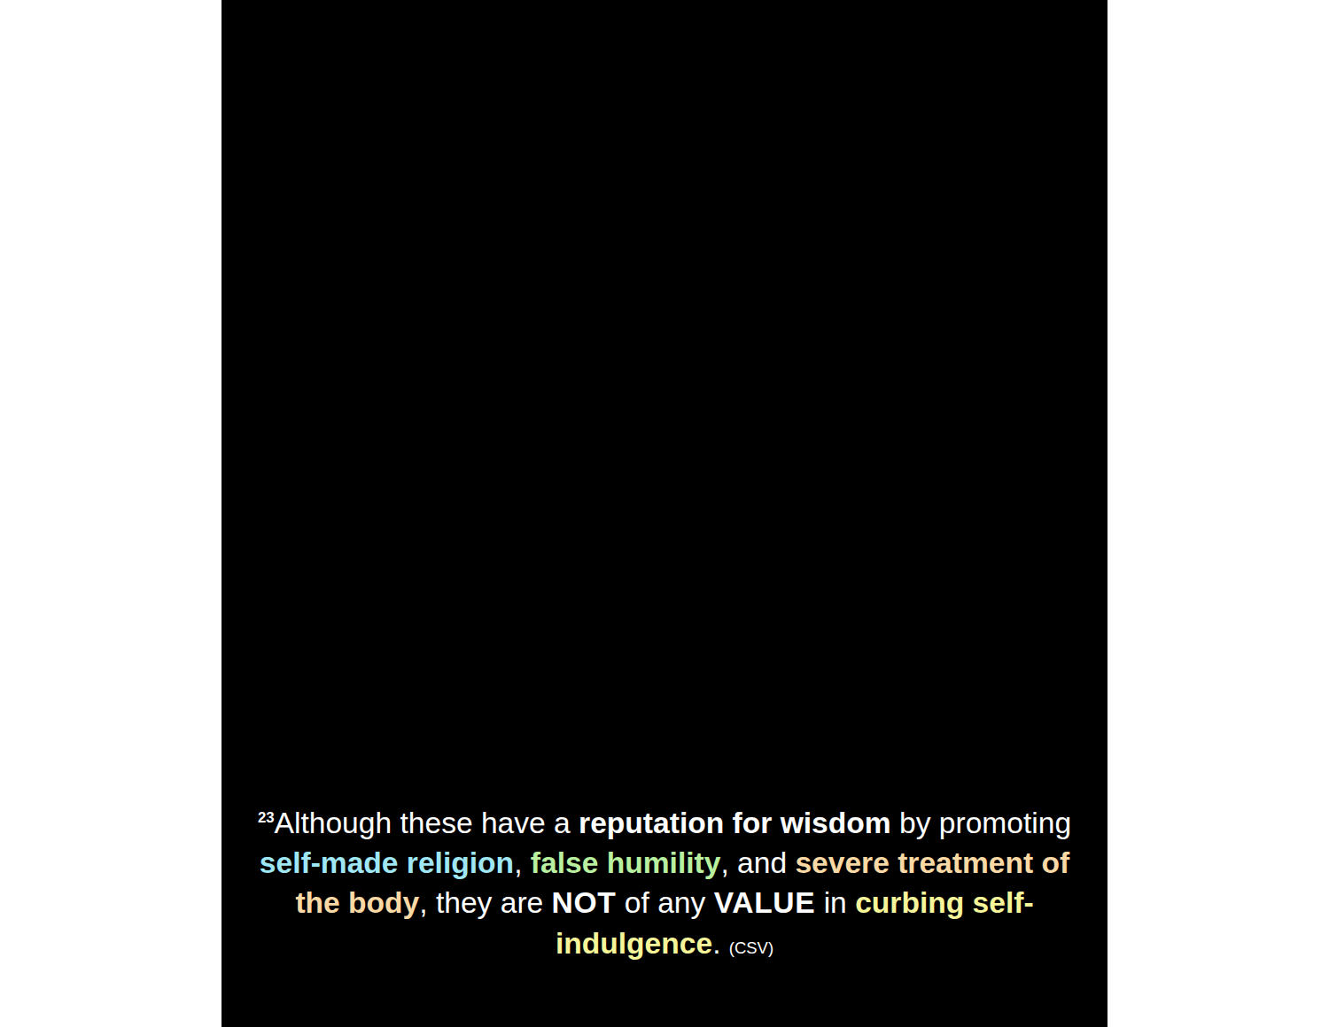23 Although these have a reputation for wisdom by promoting self-made religion, false humility, and severe treatment of the body, they are NOT of any VALUE in curbing self-indulgence. (CSV)